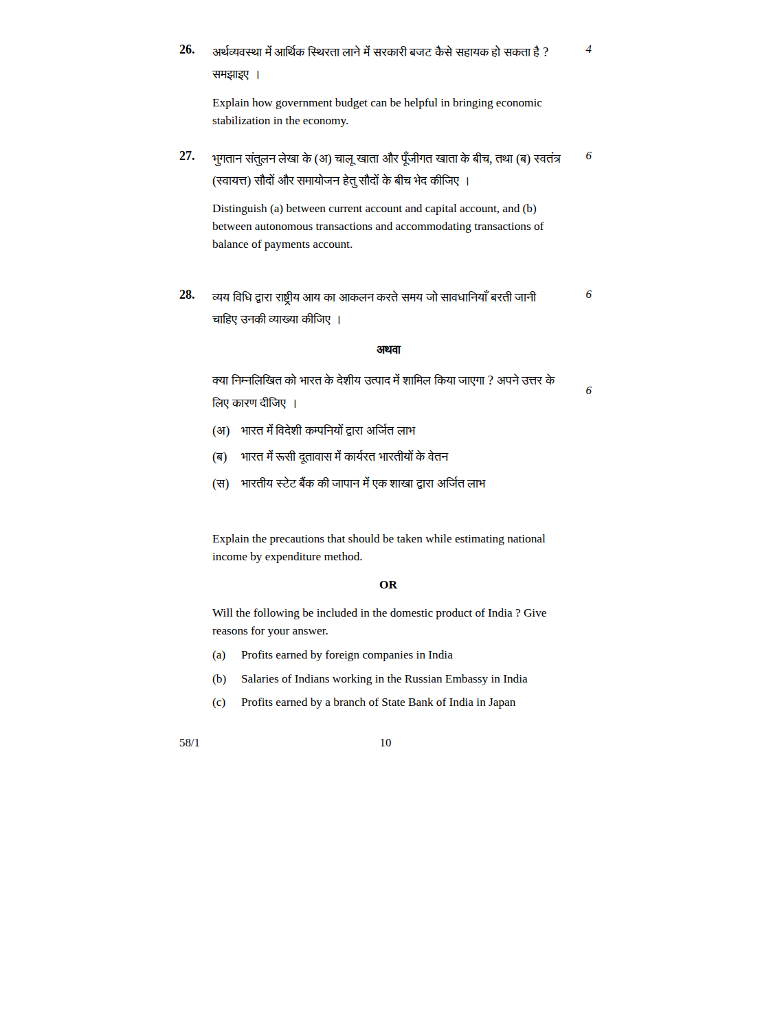26.
अर्थव्यवस्था में आर्थिक स्थिरता लाने में सरकारी बजट कैसे सहायक हो सकता है ? समझाइए ।
Explain how government budget can be helpful in bringing economic stabilization in the economy.
4
27.
भुगतान संतुलन लेखा के (अ) चालू खाता और पूँजीगत खाता के बीच, तथा (ब) स्वतंत्र (स्वायत्त) सौदों और समायोजन हेतु सौदों के बीच भेद कीजिए ।
Distinguish (a) between current account and capital account, and (b) between autonomous transactions and accommodating transactions of balance of payments account.
6
28.
व्यय विधि द्वारा राष्ट्रीय आय का आकलन करते समय जो सावधानियाँ बरती जानी चाहिए उनकी व्याख्या कीजिए ।
अथवा
क्या निम्नलिखित को भारत के देशीय उत्पाद में शामिल किया जाएगा ? अपने उत्तर के लिए कारण दीजिए ।
(अ) भारत में विदेशी कम्पनियों द्वारा अर्जित लाभ
(ब) भारत में रूसी दूतावास में कार्यरत भारतीयों के वेतन
(स) भारतीय स्टेट बैंक की जापान में एक शाखा द्वारा अर्जित लाभ
Explain the precautions that should be taken while estimating national income by expenditure method.
OR
Will the following be included in the domestic product of India ? Give reasons for your answer.
(a) Profits earned by foreign companies in India
(b) Salaries of Indians working in the Russian Embassy in India
(c) Profits earned by a branch of State Bank of India in Japan
6
6
58/1 10